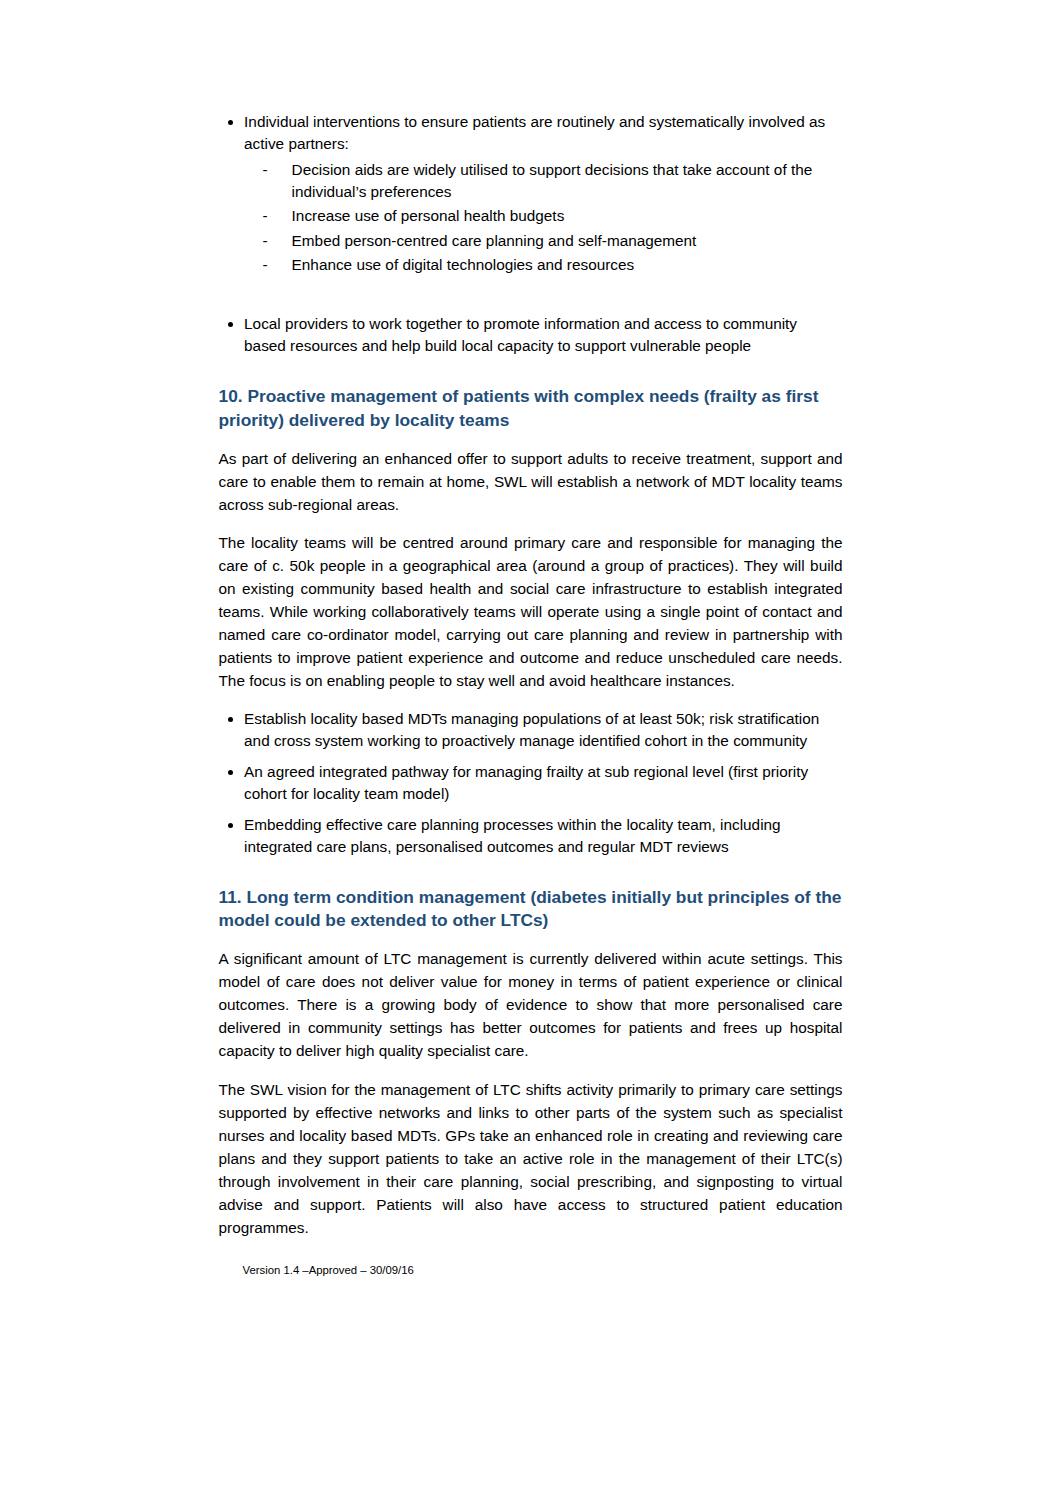Individual interventions to ensure patients are routinely and systematically involved as active partners:
Decision aids are widely utilised to support decisions that take account of the individual’s preferences
Increase use of personal health budgets
Embed person-centred care planning and self-management
Enhance use of digital technologies and resources
Local providers to work together to promote information and access to community based resources and help build local capacity to support vulnerable people
10. Proactive management of patients with complex needs (frailty as first priority) delivered by locality teams
As part of delivering an enhanced offer to support adults to receive treatment, support and care to enable them to remain at home, SWL will establish a network of MDT locality teams across sub-regional areas.
The locality teams will be centred around primary care and responsible for managing the care of c. 50k people in a geographical area (around a group of practices). They will build on existing community based health and social care infrastructure to establish integrated teams. While working collaboratively teams will operate using a single point of contact and named care co-ordinator model, carrying out care planning and review in partnership with patients to improve patient experience and outcome and reduce unscheduled care needs. The focus is on enabling people to stay well and avoid healthcare instances.
Establish locality based MDTs managing populations of at least 50k; risk stratification and cross system working to proactively manage identified cohort in the community
An agreed integrated pathway for managing frailty at sub regional level (first priority cohort for locality team model)
Embedding effective care planning processes within the locality team, including integrated care plans, personalised outcomes and regular MDT reviews
11. Long term condition management (diabetes initially but principles of the model could be extended to other LTCs)
A significant amount of LTC management is currently delivered within acute settings. This model of care does not deliver value for money in terms of patient experience or clinical outcomes. There is a growing body of evidence to show that more personalised care delivered in community settings has better outcomes for patients and frees up hospital capacity to deliver high quality specialist care.
The SWL vision for the management of LTC shifts activity primarily to primary care settings supported by effective networks and links to other parts of the system such as specialist nurses and locality based MDTs. GPs take an enhanced role in creating and reviewing care plans and they support patients to take an active role in the management of their LTC(s) through involvement in their care planning, social prescribing, and signposting to virtual advise and support. Patients will also have access to structured patient education programmes.
Version 1.4 –Approved – 30/09/16